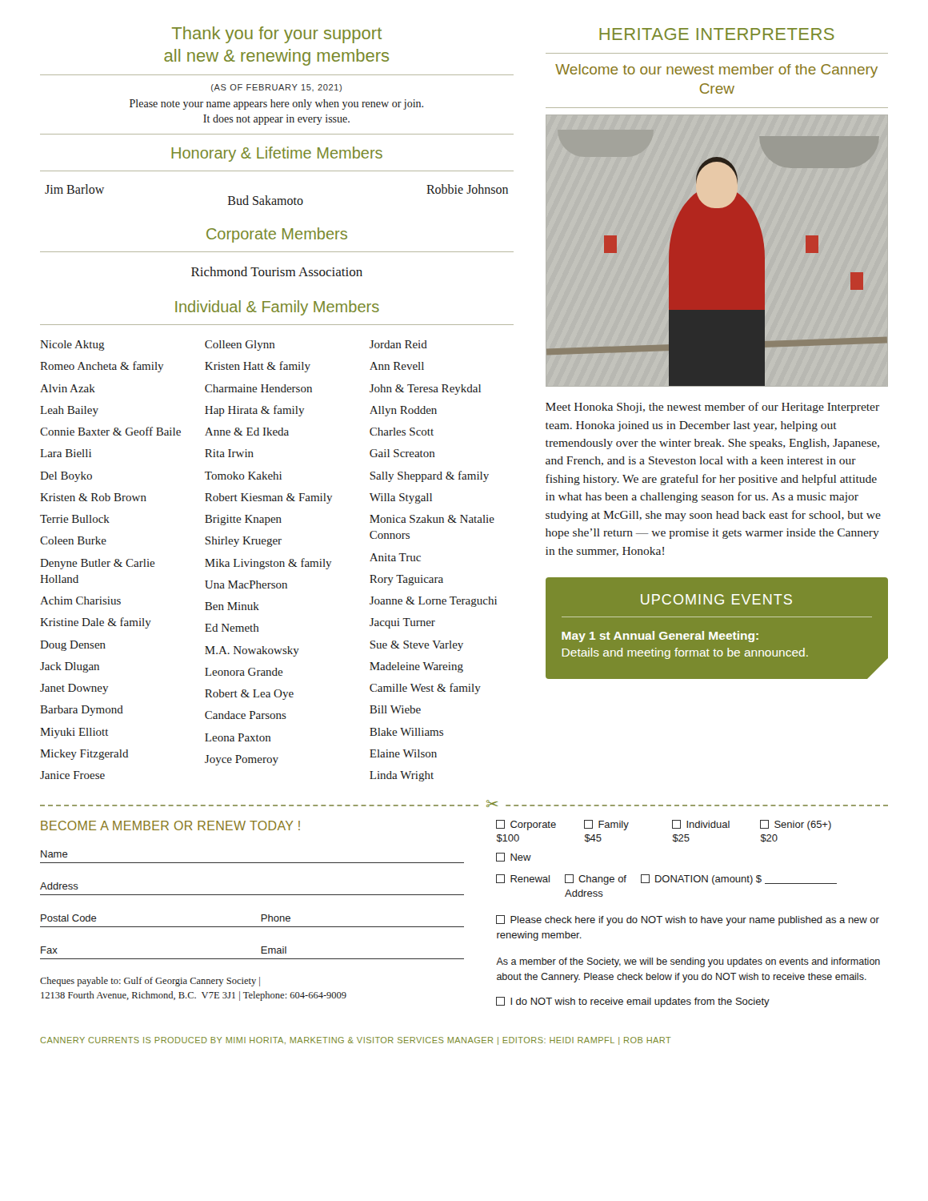Thank you for your support
all new & renewing members
(AS OF FEBRUARY 15, 2021)
Please note your name appears here only when you renew or join.
It does not appear in every issue.
Honorary & Lifetime Members
Jim Barlow Bud Sakamoto Robbie Johnson
Corporate Members
Richmond Tourism Association
Individual & Family Members
Nicole Aktug
Romeo Ancheta & family
Alvin Azak
Leah Bailey
Connie Baxter & Geoff Baile
Lara Bielli
Del Boyko
Kristen & Rob Brown
Terrie Bullock
Coleen Burke
Denyne Butler & Carlie Holland
Achim Charisius
Kristine Dale & family
Doug Densen
Jack Dlugan
Janet Downey
Barbara Dymond
Miyuki Elliott
Mickey Fitzgerald
Janice Froese
Colleen Glynn
Kristen Hatt & family
Charmaine Henderson
Hap Hirata & family
Anne & Ed Ikeda
Rita Irwin
Tomoko Kakehi
Robert Kiesman & Family
Brigitte Knapen
Shirley Krueger
Mika Livingston & family
Una MacPherson
Ben Minuk
Ed Nemeth
M.A. Nowakowsky
Leonora Grande
Robert & Lea Oye
Candace Parsons
Leona Paxton
Joyce Pomeroy
Jordan Reid
Ann Revell
John & Teresa Reykdal
Allyn Rodden
Charles Scott
Gail Screaton
Sally Sheppard & family
Willa Stygall
Monica Szakun & Natalie Connors
Anita Truc
Rory Taguicara
Joanne & Lorne Teraguchi
Jacqui Turner
Sue & Steve Varley
Madeleine Wareing
Camille West & family
Bill Wiebe
Blake Williams
Elaine Wilson
Linda Wright
HERITAGE INTERPRETERS
Welcome to our newest member of the Cannery Crew
Meet Honoka Shoji, the newest member of our Heritage Interpreter team. Honoka joined us in December last year, helping out tremendously over the winter break. She speaks, English, Japanese, and French, and is a Steveston local with a keen interest in our fishing history. We are grateful for her positive and helpful attitude in what has been a challenging season for us. As a music major studying at McGill, she may soon head back east for school, but we hope she’ll return — we promise it gets warmer inside the Cannery in the summer, Honoka!
UPCOMING EVENTS
May 1 st Annual General Meeting:
Details and meeting format to be announced.
✂
BECOME A MEMBER OR RENEW TODAY !
Name
Address
Postal Code Phone
Fax Email
Cheques payable to: Gulf of Georgia Cannery Society |
12138 Fourth Avenue, Richmond, B.C. V7E 3J1 | Telephone: 604-664-9009
Corporate$100
Family$45
Individual$25
Senior (65+)$20
New
Renewal
Change of
Address
DONATION (amount) $
Please check here if you do NOT wish to have your name published as a new or renewing member.
As a member of the Society, we will be sending you updates on events and information about the Cannery. Please check below if you do NOT wish to receive these emails.
I do NOT wish to receive email updates from the Society
CANNERY CURRENTS IS PRODUCED BY MIMI HORITA, MARKETING & VISITOR SERVICES MANAGER | EDITORS: HEIDI RAMPFL | ROB HART